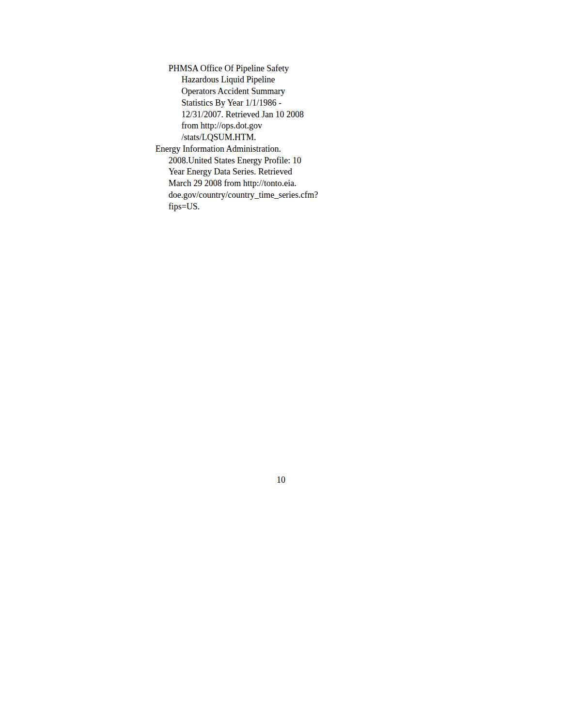PHMSA Office Of Pipeline Safety Hazardous Liquid Pipeline Operators Accident Summary Statistics By Year 1/1/1986 - 12/31/2007. Retrieved Jan 10 2008 from http://ops.dot.gov /stats/LQSUM.HTM.
Energy Information Administration. 2008.United States Energy Profile: 10 Year Energy Data Series. Retrieved March 29 2008 from http://tonto.eia. doe.gov/country/country_time_series.cfm?fips=US.
10